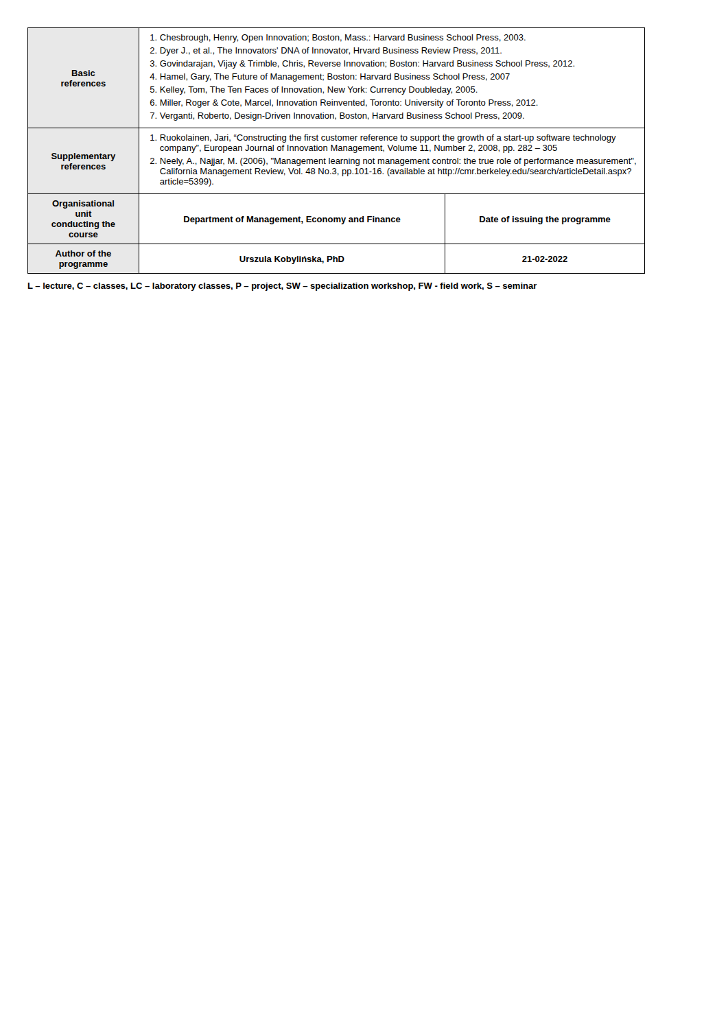| Basic references | Chesbrough, Henry, Open Innovation; Boston, Mass.: Harvard Business School Press, 2003. Dyer J., et al., The Innovators' DNA of Innovator, Hrvard Business Review Press, 2011. Govindarajan, Vijay & Trimble, Chris, Reverse Innovation; Boston: Harvard Business School Press, 2012. Hamel, Gary, The Future of Management; Boston: Harvard Business School Press, 2007 Kelley, Tom, The Ten Faces of Innovation, New York: Currency Doubleday, 2005. Miller, Roger & Cote, Marcel, Innovation Reinvented, Toronto: University of Toronto Press, 2012. Verganti, Roberto, Design-Driven Innovation, Boston, Harvard Business School Press, 2009. |
| Supplementary references | Ruokolainen, Jari, “Constructing the first customer reference to support the growth of a start-up software technology company”, European Journal of Innovation Management, Volume 11, Number 2, 2008, pp. 282 – 305 Neely, A., Najjar, M. (2006), "Management learning not management control: the true role of performance measurement", California Management Review, Vol. 48 No.3, pp.101-16. (available at http://cmr.berkeley.edu/search/articleDetail.aspx?article=5399). |
| Organisational unit conducting the course | Department of Management, Economy and Finance | Date of issuing the programme |
| Author of the programme | Urszula Kobylińska, PhD | 21-02-2022 |
L – lecture, C – classes, LC – laboratory classes, P – project, SW – specialization workshop, FW - field work, S – seminar